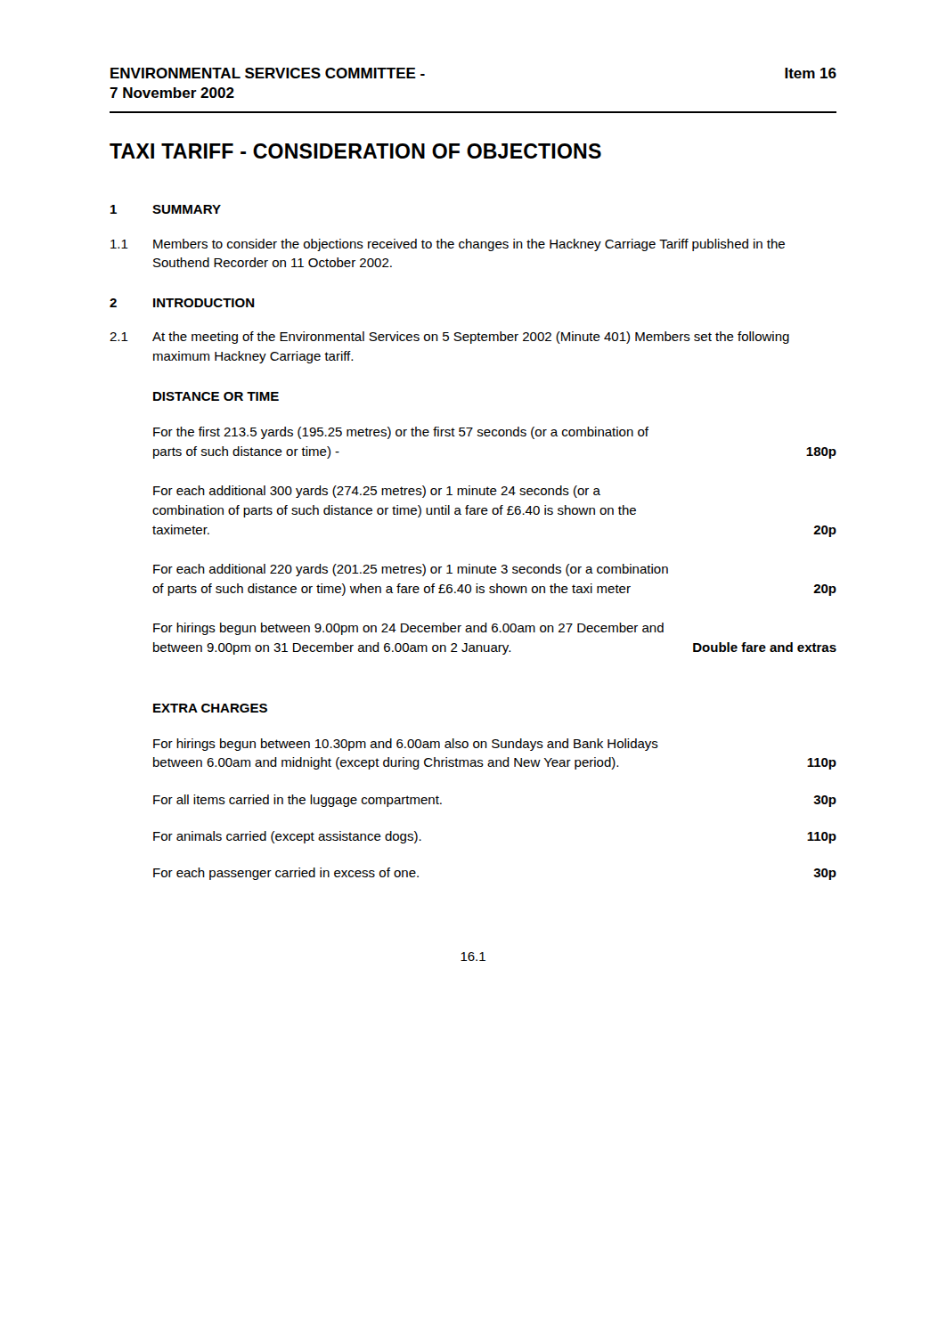ENVIRONMENTAL SERVICES COMMITTEE -
7 November 2002
Item 16
TAXI TARIFF - CONSIDERATION OF OBJECTIONS
1
Summary
1.1
Members to consider the objections received to the changes in the Hackney Carriage Tariff published in the Southend Recorder on 11 October 2002.
2
Introduction
2.1
At the meeting of the Environmental Services on 5 September 2002 (Minute 401) Members set the following maximum Hackney Carriage tariff.
DISTANCE OR TIME
| For the first 213.5 yards (195.25 metres) or the first 57 seconds (or a combination of parts of such distance or time) - | 180p |
| For each additional 300 yards (274.25 metres) or 1 minute 24 seconds (or a combination of parts of such distance or time) until a fare of £6.40 is shown on the taximeter. | 20p |
| For each additional 220 yards (201.25 metres) or 1 minute 3 seconds (or a combination of parts of such distance or time) when a fare of £6.40 is shown on the taxi meter | 20p |
| For hirings begun between 9.00pm on 24 December and 6.00am on 27 December and between 9.00pm on 31 December and 6.00am on 2 January. | Double fare and extras |
EXTRA CHARGES
| For hirings begun between 10.30pm and 6.00am also on Sundays and Bank Holidays between 6.00am and midnight (except during Christmas and New Year period). | 110p |
| For all items carried in the luggage compartment. | 30p |
| For animals carried (except assistance dogs). | 110p |
| For each passenger carried in excess of one. | 30p |
16.1